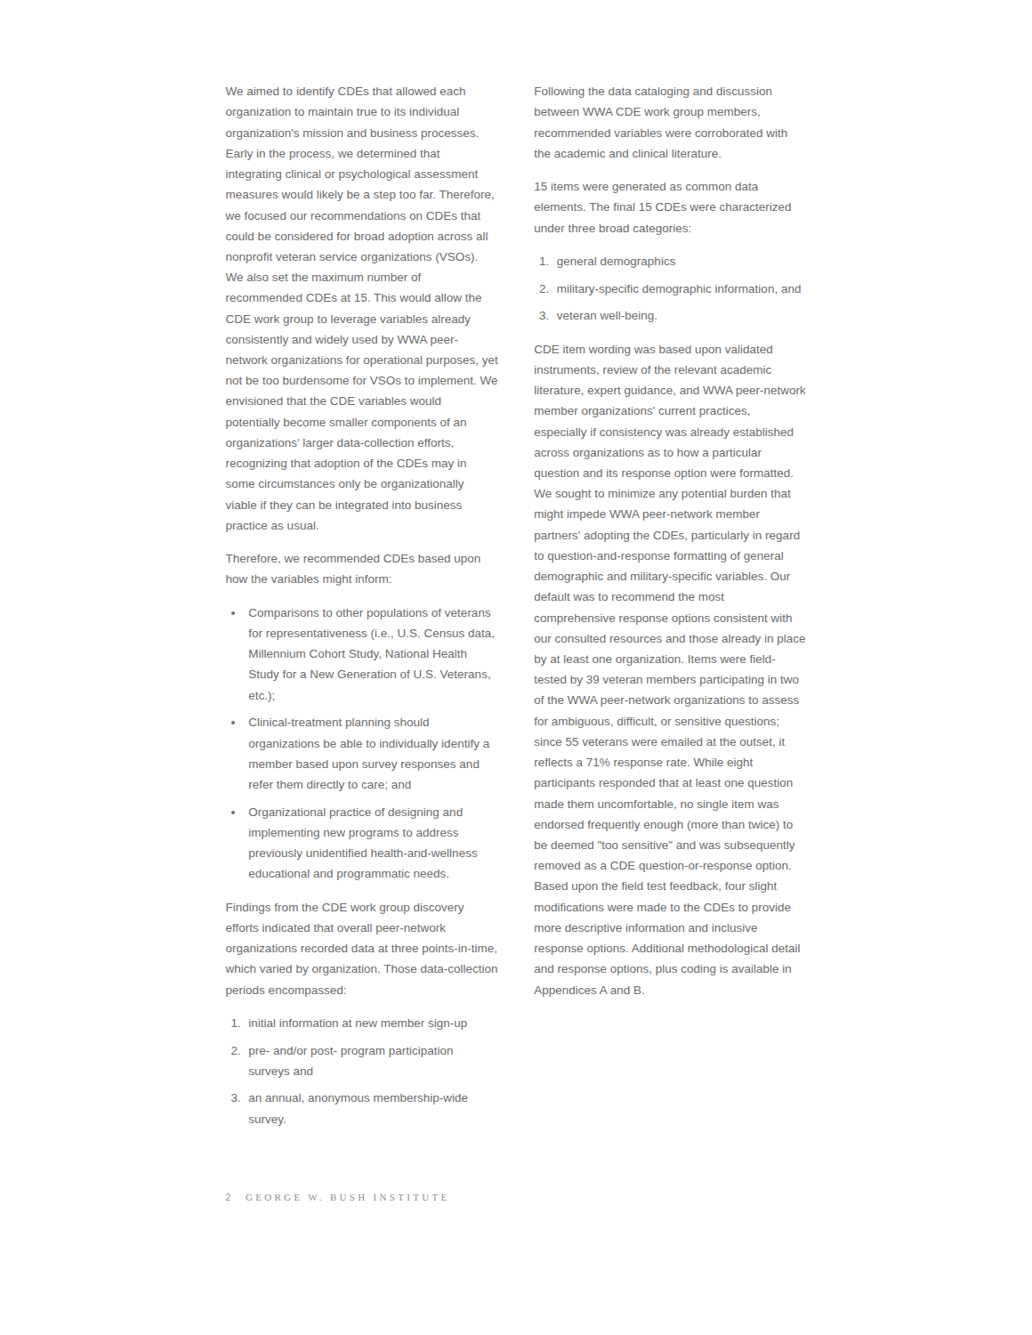We aimed to identify CDEs that allowed each organization to maintain true to its individual organization's mission and business processes. Early in the process, we determined that integrating clinical or psychological assessment measures would likely be a step too far. Therefore, we focused our recommendations on CDEs that could be considered for broad adoption across all nonprofit veteran service organizations (VSOs). We also set the maximum number of recommended CDEs at 15. This would allow the CDE work group to leverage variables already consistently and widely used by WWA peer-network organizations for operational purposes, yet not be too burdensome for VSOs to implement. We envisioned that the CDE variables would potentially become smaller components of an organizations' larger data-collection efforts, recognizing that adoption of the CDEs may in some circumstances only be organizationally viable if they can be integrated into business practice as usual.
Therefore, we recommended CDEs based upon how the variables might inform:
Comparisons to other populations of veterans for representativeness (i.e., U.S. Census data, Millennium Cohort Study, National Health Study for a New Generation of U.S. Veterans, etc.);
Clinical-treatment planning should organizations be able to individually identify a member based upon survey responses and refer them directly to care; and
Organizational practice of designing and implementing new programs to address previously unidentified health-and-wellness educational and programmatic needs.
Findings from the CDE work group discovery efforts indicated that overall peer-network organizations recorded data at three points-in-time, which varied by organization. Those data-collection periods encompassed:
initial information at new member sign-up
pre- and/or post- program participation surveys and
an annual, anonymous membership-wide survey.
Following the data cataloging and discussion between WWA CDE work group members, recommended variables were corroborated with the academic and clinical literature.
15 items were generated as common data elements. The final 15 CDEs were characterized under three broad categories:
general demographics
military-specific demographic information, and
veteran well-being.
CDE item wording was based upon validated instruments, review of the relevant academic literature, expert guidance, and WWA peer-network member organizations' current practices, especially if consistency was already established across organizations as to how a particular question and its response option were formatted. We sought to minimize any potential burden that might impede WWA peer-network member partners' adopting the CDEs, particularly in regard to question-and-response formatting of general demographic and military-specific variables. Our default was to recommend the most comprehensive response options consistent with our consulted resources and those already in place by at least one organization. Items were field-tested by 39 veteran members participating in two of the WWA peer-network organizations to assess for ambiguous, difficult, or sensitive questions; since 55 veterans were emailed at the outset, it reflects a 71% response rate. While eight participants responded that at least one question made them uncomfortable, no single item was endorsed frequently enough (more than twice) to be deemed "too sensitive" and was subsequently removed as a CDE question-or-response option. Based upon the field test feedback, four slight modifications were made to the CDEs to provide more descriptive information and inclusive response options. Additional methodological detail and response options, plus coding is available in Appendices A and B.
2 GEORGE W. BUSH INSTITUTE